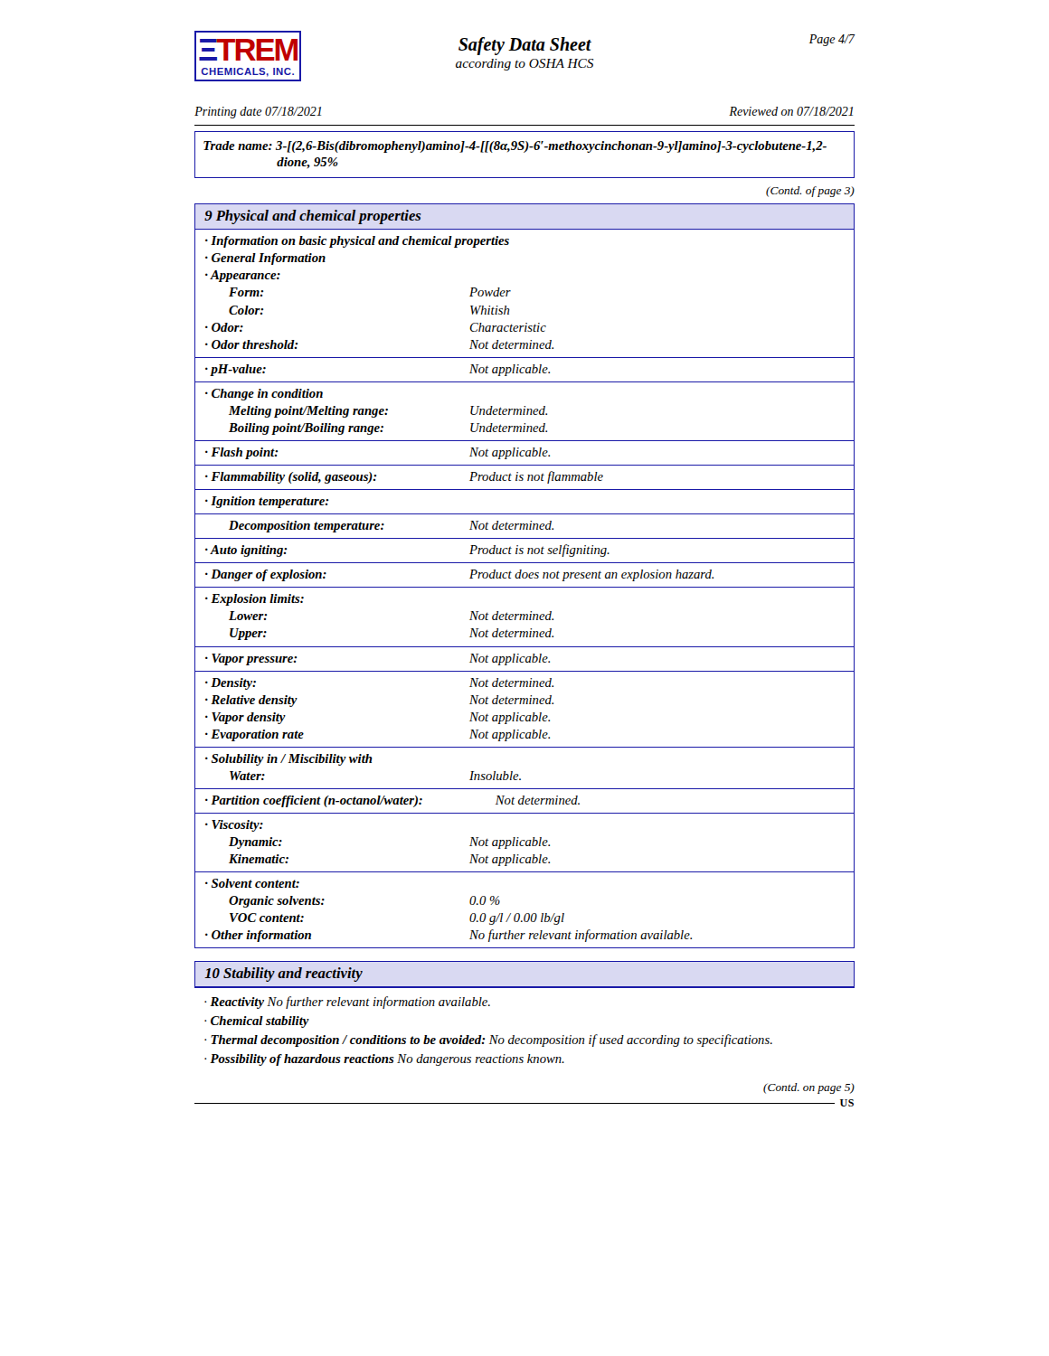ΞTREM CHEMICALS, INC.
Page 4/7
Safety Data Sheet
according to OSHA HCS
Printing date 07/18/2021
Reviewed on 07/18/2021
Trade name: 3-[(2,6-Bis(dibromophenyl)amino]-4-[[(8α,9S)-6′-methoxycinchonan-9-yl]amino]-3-cyclobutene-1,2- dione, 95%
(Contd. of page 3)
9 Physical and chemical properties
· Information on basic physical and chemical properties
· General Information
· Appearance:
Form:
Powder
Color:
Whitish
· Odor:
Characteristic
· Odor threshold:
Not determined.
· pH-value:
Not applicable.
· Change in condition
Melting point/Melting range:
Undetermined.
Boiling point/Boiling range:
Undetermined.
· Flash point:
Not applicable.
· Flammability (solid, gaseous):
Product is not flammable
· Ignition temperature:
Decomposition temperature:
Not determined.
· Auto igniting:
Product is not selfigniting.
· Danger of explosion:
Product does not present an explosion hazard.
· Explosion limits:
Lower:
Not determined.
Upper:
Not determined.
· Vapor pressure:
Not applicable.
· Density:
Not determined.
· Relative density
Not determined.
· Vapor density
Not applicable.
· Evaporation rate
Not applicable.
· Solubility in / Miscibility with
Water:
Insoluble.
· Partition coefficient (n-octanol/water):
Not determined.
· Viscosity:
Dynamic:
Not applicable.
Kinematic:
Not applicable.
· Solvent content:
Organic solvents:
0.0 %
VOC content:
0.0 g/l / 0.00 lb/gl
· Other information
No further relevant information available.
10 Stability and reactivity
· Reactivity No further relevant information available.
· Chemical stability
· Thermal decomposition / conditions to be avoided: No decomposition if used according to specifications.
· Possibility of hazardous reactions No dangerous reactions known.
(Contd. on page 5)
US